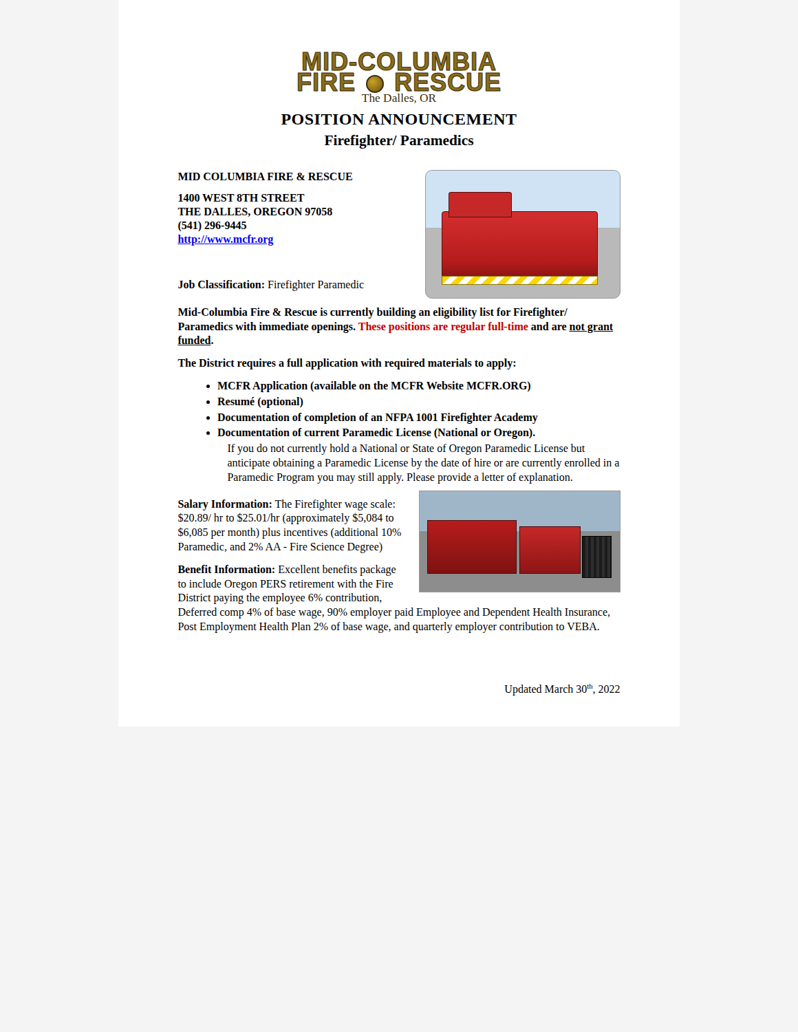MID-COLUMBIA
FIRE RESCUE
The Dalles, OR
POSITION ANNOUNCEMENT
Firefighter/ Paramedics
MID COLUMBIA FIRE & RESCUE
1400 WEST 8TH STREET
THE DALLES, OREGON 97058
(541) 296-9445
http://www.mcfr.org
Job Classification: Firefighter Paramedic
Mid-Columbia Fire & Rescue is currently building an eligibility list for Firefighter/ Paramedics with immediate openings. These positions are regular full-time and are not grant funded.
The District requires a full application with required materials to apply:
MCFR Application (available on the MCFR Website MCFR.ORG)
Resumé (optional)
Documentation of completion of an NFPA 1001 Firefighter Academy
Documentation of current Paramedic License (National or Oregon). If you do not currently hold a National or State of Oregon Paramedic License but anticipate obtaining a Paramedic License by the date of hire or are currently enrolled in a Paramedic Program you may still apply. Please provide a letter of explanation.
Salary Information: The Firefighter wage scale: $20.89/ hr to $25.01/hr (approximately $5,084 to $6,085 per month) plus incentives (additional 10% Paramedic, and 2% AA - Fire Science Degree)
Benefit Information: Excellent benefits package to include Oregon PERS retirement with the Fire District paying the employee 6% contribution, Deferred comp 4% of base wage, 90% employer paid Employee and Dependent Health Insurance, Post Employment Health Plan 2% of base wage, and quarterly employer contribution to VEBA.
Updated March 30th, 2022